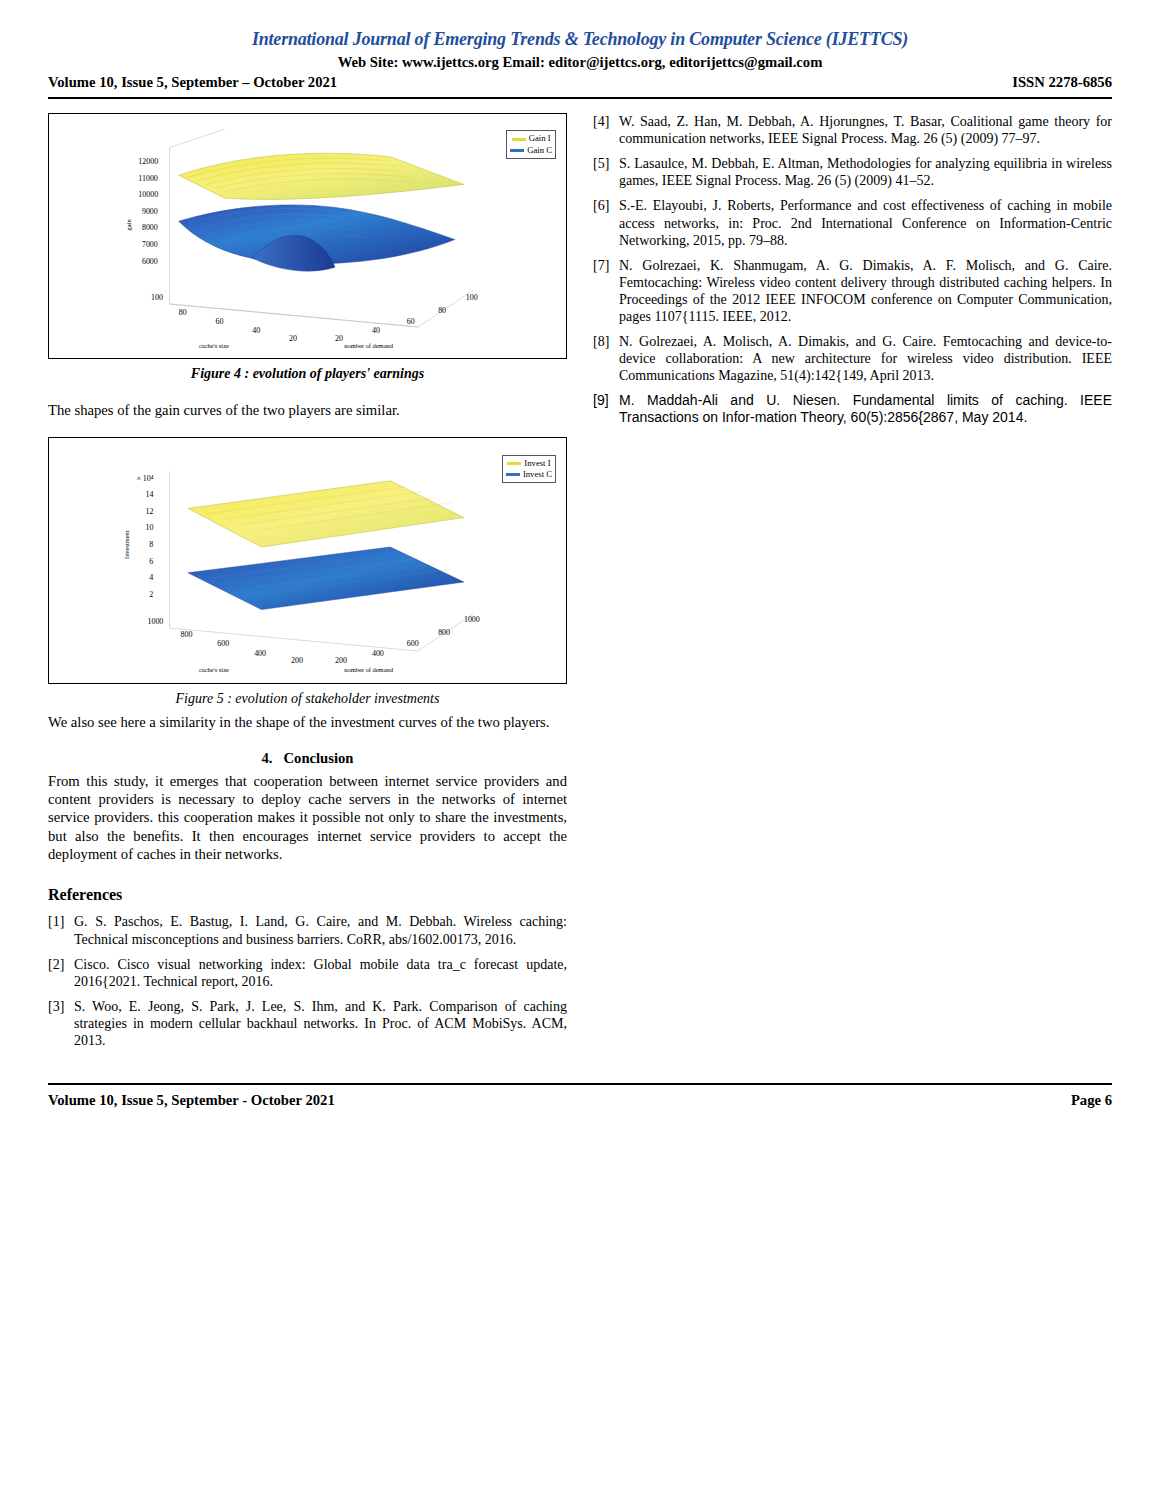International Journal of Emerging Trends & Technology in Computer Science (IJETTCS)
Web Site: www.ijettcs.org Email: editor@ijettcs.org, editorijettcs@gmail.com
Volume 10, Issue 5, September – October 2021 ISSN 2278-6856
12000 11000 10000 9000 8000 7000 6000 100 80 60 40 20 20 40 60 80 100 gain cache's size nomber of demand
Gain I
Gain C
Figure 4 : evolution of players' earnings
The shapes of the gain curves of the two players are similar.
× 10⁴ 14 12 10 8 6 4 2 1000 800 600 400 200 200 400 600 800 1000 Investment cache's size nomber of demand
Invest I
Invest C
Figure 5 : evolution of stakeholder investments
We also see here a similarity in the shape of the investment curves of the two players.
4. Conclusion
From this study, it emerges that cooperation between internet service providers and content providers is necessary to deploy cache servers in the networks of internet service providers. this cooperation makes it possible not only to share the investments, but also the benefits. It then encourages internet service providers to accept the deployment of caches in their networks.
References
[1] G. S. Paschos, E. Bastug, I. Land, G. Caire, and M. Debbah. Wireless caching: Technical misconceptions and business barriers. CoRR, abs/1602.00173, 2016.
[2] Cisco. Cisco visual networking index: Global mobile data tra_c forecast update, 2016{2021. Technical report, 2016.
[3] S. Woo, E. Jeong, S. Park, J. Lee, S. Ihm, and K. Park. Comparison of caching strategies in modern cellular backhaul networks. In Proc. of ACM MobiSys. ACM, 2013.
[4] W. Saad, Z. Han, M. Debbah, A. Hjorungnes, T. Basar, Coalitional game theory for communication networks, IEEE Signal Process. Mag. 26 (5) (2009) 77–97.
[5] S. Lasaulce, M. Debbah, E. Altman, Methodologies for analyzing equilibria in wireless games, IEEE Signal Process. Mag. 26 (5) (2009) 41–52.
[6] S.-E. Elayoubi, J. Roberts, Performance and cost effectiveness of caching in mobile access networks, in: Proc. 2nd International Conference on Information-Centric Networking, 2015, pp. 79–88.
[7] N. Golrezaei, K. Shanmugam, A. G. Dimakis, A. F. Molisch, and G. Caire. Femtocaching: Wireless video content delivery through distributed caching helpers. In Proceedings of the 2012 IEEE INFOCOM conference on Computer Communication, pages 1107{1115. IEEE, 2012.
[8] N. Golrezaei, A. Molisch, A. Dimakis, and G. Caire. Femtocaching and device-to-device collaboration: A new architecture for wireless video distribution. IEEE Communications Magazine, 51(4):142{149, April 2013.
[9] M. Maddah-Ali and U. Niesen. Fundamental limits of caching. IEEE Transactions on Infor-mation Theory, 60(5):2856{2867, May 2014.
Volume 10, Issue 5, September - October 2021 Page 6